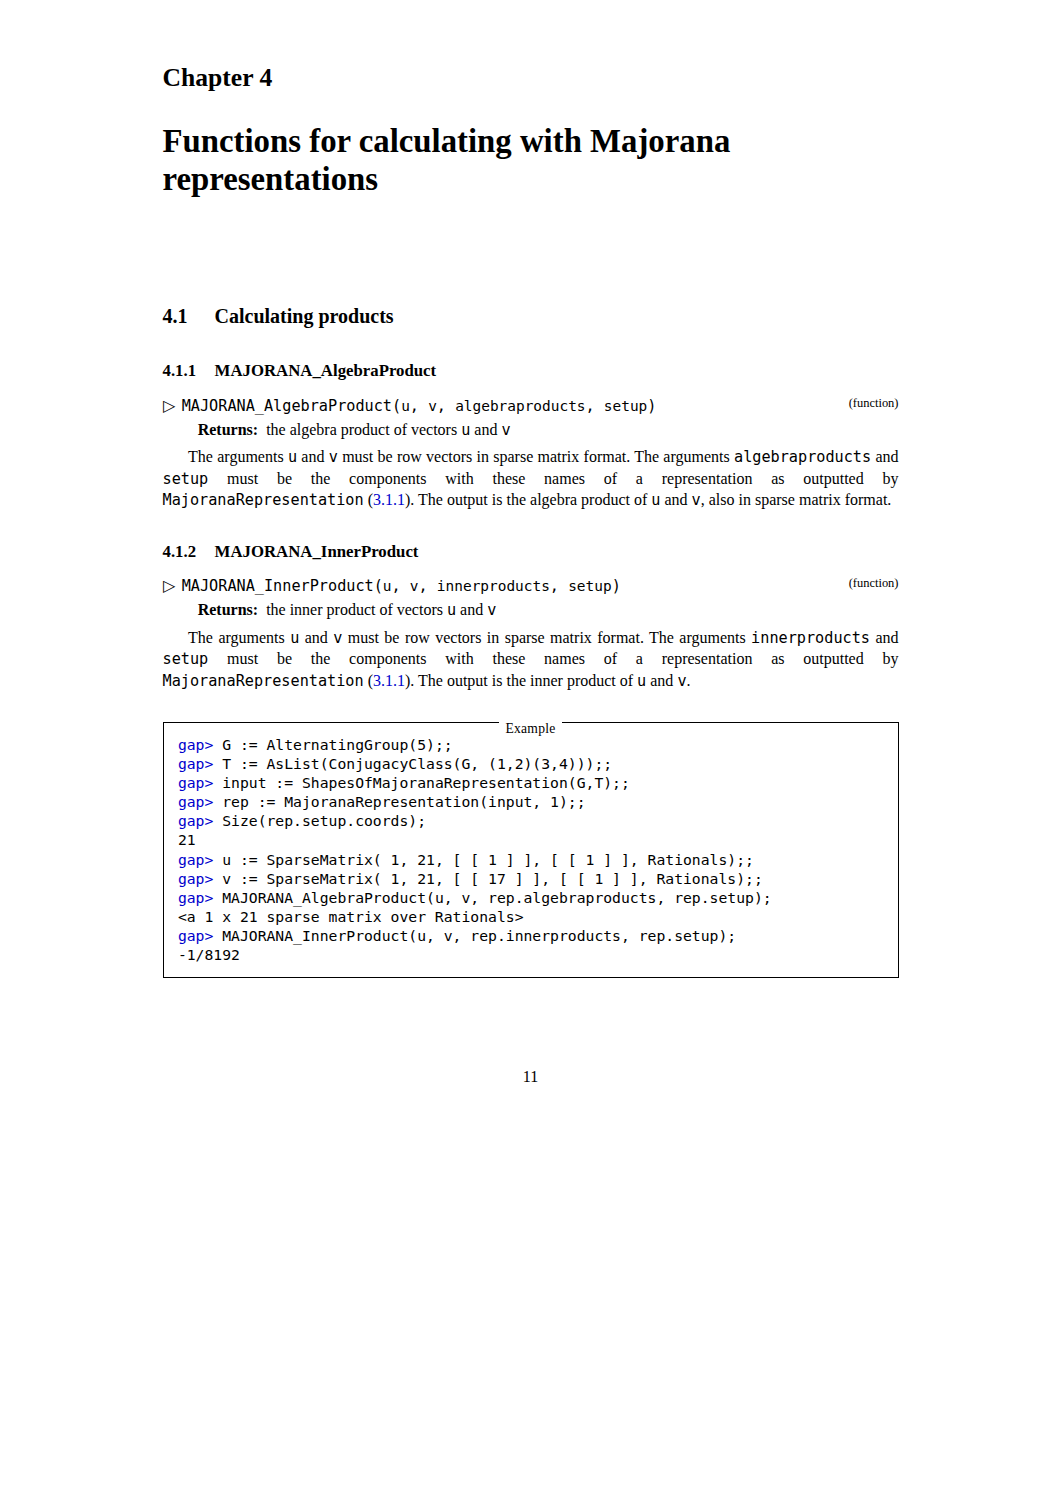Chapter 4
Functions for calculating with Majorana
representations
4.1 Calculating products
4.1.1 MAJORANA_AlgebraProduct
▷MAJORANA_AlgebraProduct(u, v, algebraproducts, setup) (function)
Returns: the algebra product of vectors u and v
The arguments u and v must be row vectors in sparse matrix format. The arguments algebraproducts and setup must be the components with these names of a representation as outputted by MajoranaRepresentation (3.1.1). The output is the algebra product of u and v, also in sparse matrix format.
4.1.2 MAJORANA_InnerProduct
▷MAJORANA_InnerProduct(u, v, innerproducts, setup) (function)
Returns: the inner product of vectors u and v
The arguments u and v must be row vectors in sparse matrix format. The arguments innerproducts and setup must be the components with these names of a representation as outputted by MajoranaRepresentation (3.1.1). The output is the inner product of u and v.
Example
gap> G := AlternatingGroup(5);;
gap> T := AsList(ConjugacyClass(G, (1,2)(3,4)));;
gap> input := ShapesOfMajoranaRepresentation(G,T);;
gap> rep := MajoranaRepresentation(input, 1);;
gap> Size(rep.setup.coords);
21
gap> u := SparseMatrix( 1, 21, [ [ 1 ] ], [ [ 1 ] ], Rationals);;
gap> v := SparseMatrix( 1, 21, [ [ 17 ] ], [ [ 1 ] ], Rationals);;
gap> MAJORANA_AlgebraProduct(u, v, rep.algebraproducts, rep.setup);
<a 1 x 21 sparse matrix over Rationals>
gap> MAJORANA_InnerProduct(u, v, rep.innerproducts, rep.setup);
-1/8192
11